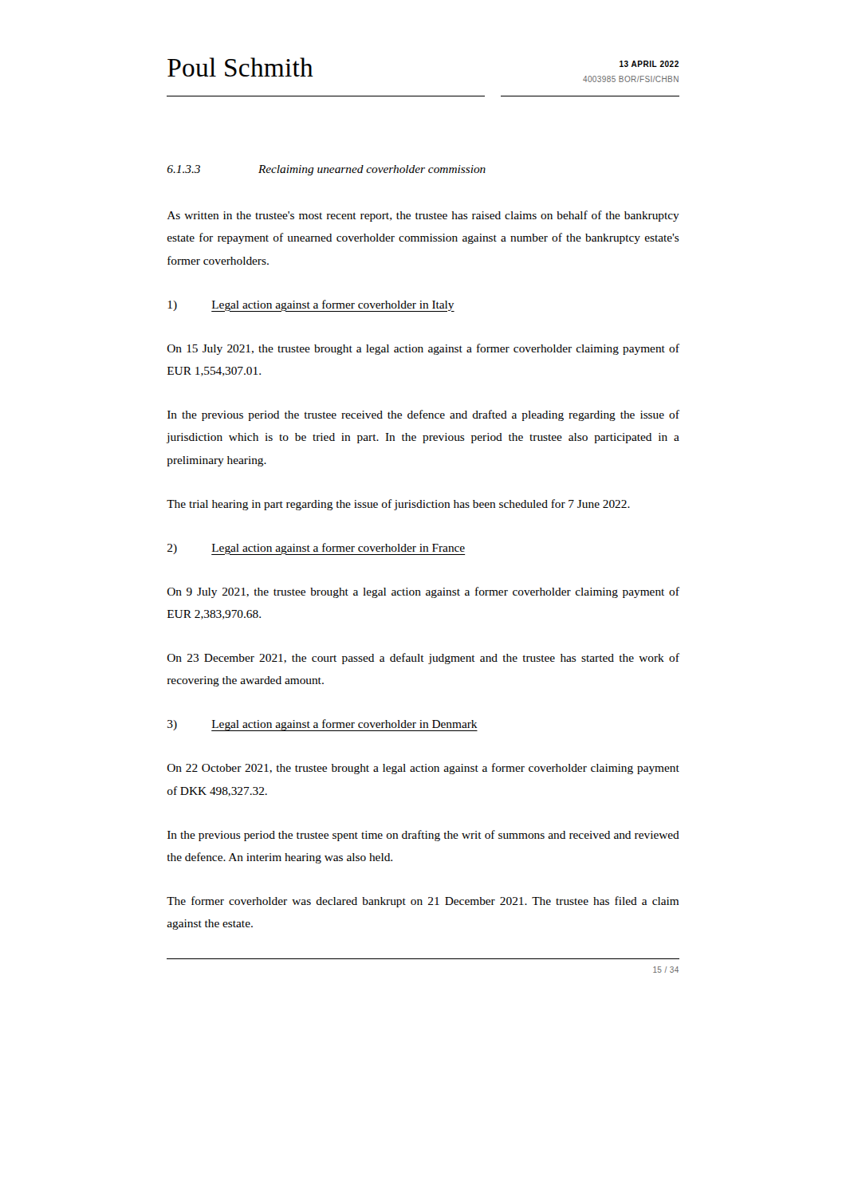Poul Schmith
13 APRIL 2022
4003985 BOR/FSI/CHBN
6.1.3.3 Reclaiming unearned coverholder commission
As written in the trustee's most recent report, the trustee has raised claims on behalf of the bankruptcy estate for repayment of unearned coverholder commission against a number of the bankruptcy estate's former coverholders.
Legal action against a former coverholder in Italy
On 15 July 2021, the trustee brought a legal action against a former coverholder claiming payment of EUR 1,554,307.01.
In the previous period the trustee received the defence and drafted a pleading regarding the issue of jurisdiction which is to be tried in part. In the previous period the trustee also participated in a preliminary hearing.
The trial hearing in part regarding the issue of jurisdiction has been scheduled for 7 June 2022.
Legal action against a former coverholder in France
On 9 July 2021, the trustee brought a legal action against a former coverholder claiming payment of EUR 2,383,970.68.
On 23 December 2021, the court passed a default judgment and the trustee has started the work of recovering the awarded amount.
Legal action against a former coverholder in Denmark
On 22 October 2021, the trustee brought a legal action against a former coverholder claiming payment of DKK 498,327.32.
In the previous period the trustee spent time on drafting the writ of summons and received and reviewed the defence. An interim hearing was also held.
The former coverholder was declared bankrupt on 21 December 2021. The trustee has filed a claim against the estate.
15 / 34